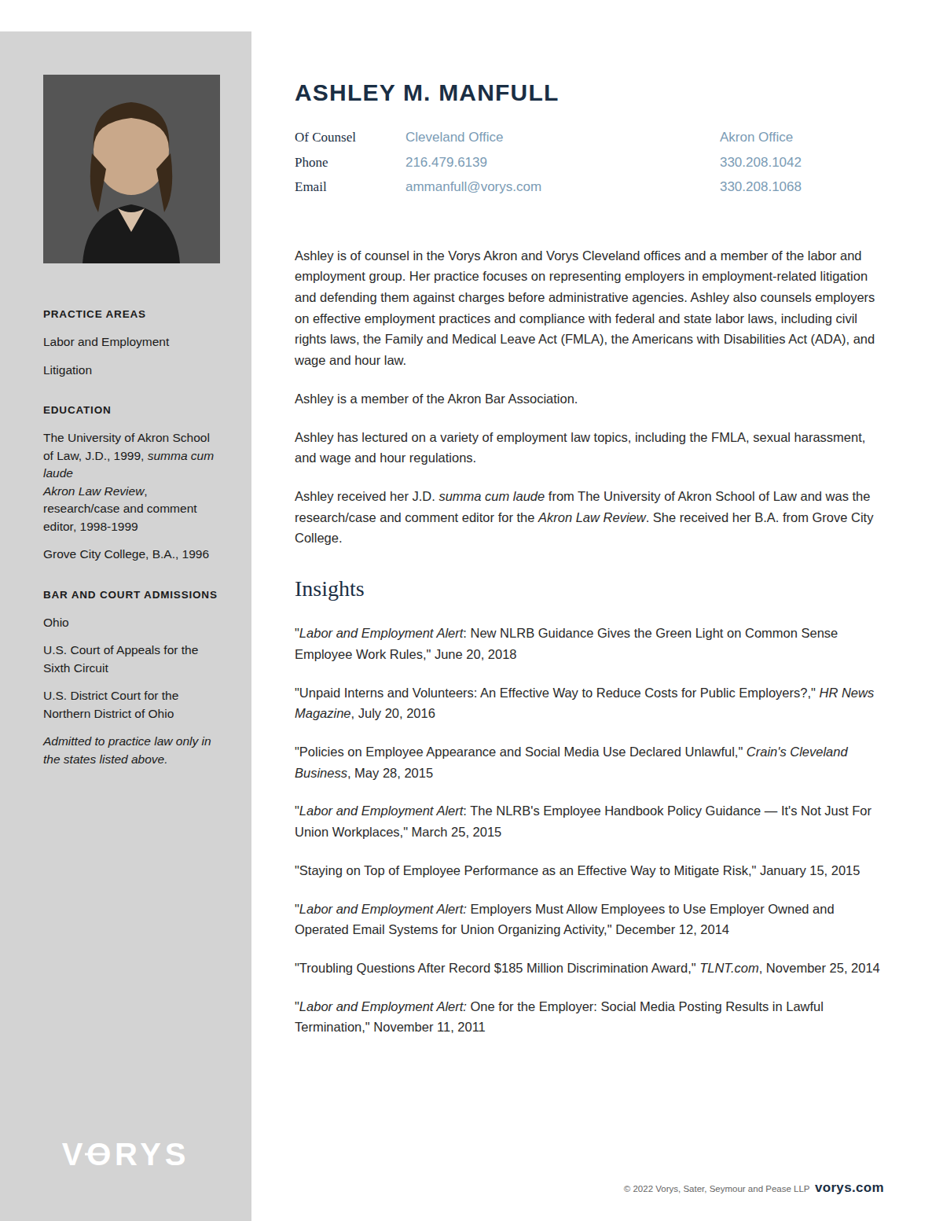PRACTICE AREAS
Labor and Employment
Litigation
EDUCATION
The University of Akron School of Law, J.D., 1999, summa cum laude
Akron Law Review, research/case and comment editor, 1998-1999
Grove City College, B.A., 1996
BAR AND COURT ADMISSIONS
Ohio
U.S. Court of Appeals for the Sixth Circuit
U.S. District Court for the Northern District of Ohio
Admitted to practice law only in the states listed above.
VORYS
ASHLEY M. MANFULL
| Of Counsel | Cleveland Office | Akron Office |
| Phone | 216.479.6139 | 330.208.1042 |
| Email | ammanfull@vorys.com | 330.208.1068 |
Ashley is of counsel in the Vorys Akron and Vorys Cleveland offices and a member of the labor and employment group. Her practice focuses on representing employers in employment-related litigation and defending them against charges before administrative agencies. Ashley also counsels employers on effective employment practices and compliance with federal and state labor laws, including civil rights laws, the Family and Medical Leave Act (FMLA), the Americans with Disabilities Act (ADA), and wage and hour law.
Ashley is a member of the Akron Bar Association.
Ashley has lectured on a variety of employment law topics, including the FMLA, sexual harassment, and wage and hour regulations.
Ashley received her J.D. summa cum laude from The University of Akron School of Law and was the research/case and comment editor for the Akron Law Review. She received her B.A. from Grove City College.
Insights
"Labor and Employment Alert: New NLRB Guidance Gives the Green Light on Common Sense Employee Work Rules," June 20, 2018
"Unpaid Interns and Volunteers: An Effective Way to Reduce Costs for Public Employers?," HR News Magazine, July 20, 2016
"Policies on Employee Appearance and Social Media Use Declared Unlawful," Crain's Cleveland Business, May 28, 2015
"Labor and Employment Alert: The NLRB's Employee Handbook Policy Guidance — It's Not Just For Union Workplaces," March 25, 2015
"Staying on Top of Employee Performance as an Effective Way to Mitigate Risk," January 15, 2015
"Labor and Employment Alert: Employers Must Allow Employees to Use Employer Owned and Operated Email Systems for Union Organizing Activity," December 12, 2014
"Troubling Questions After Record $185 Million Discrimination Award," TLNT.com, November 25, 2014
"Labor and Employment Alert: One for the Employer: Social Media Posting Results in Lawful Termination," November 11, 2011
© 2022 Vorys, Sater, Seymour and Pease LLP vorys.com